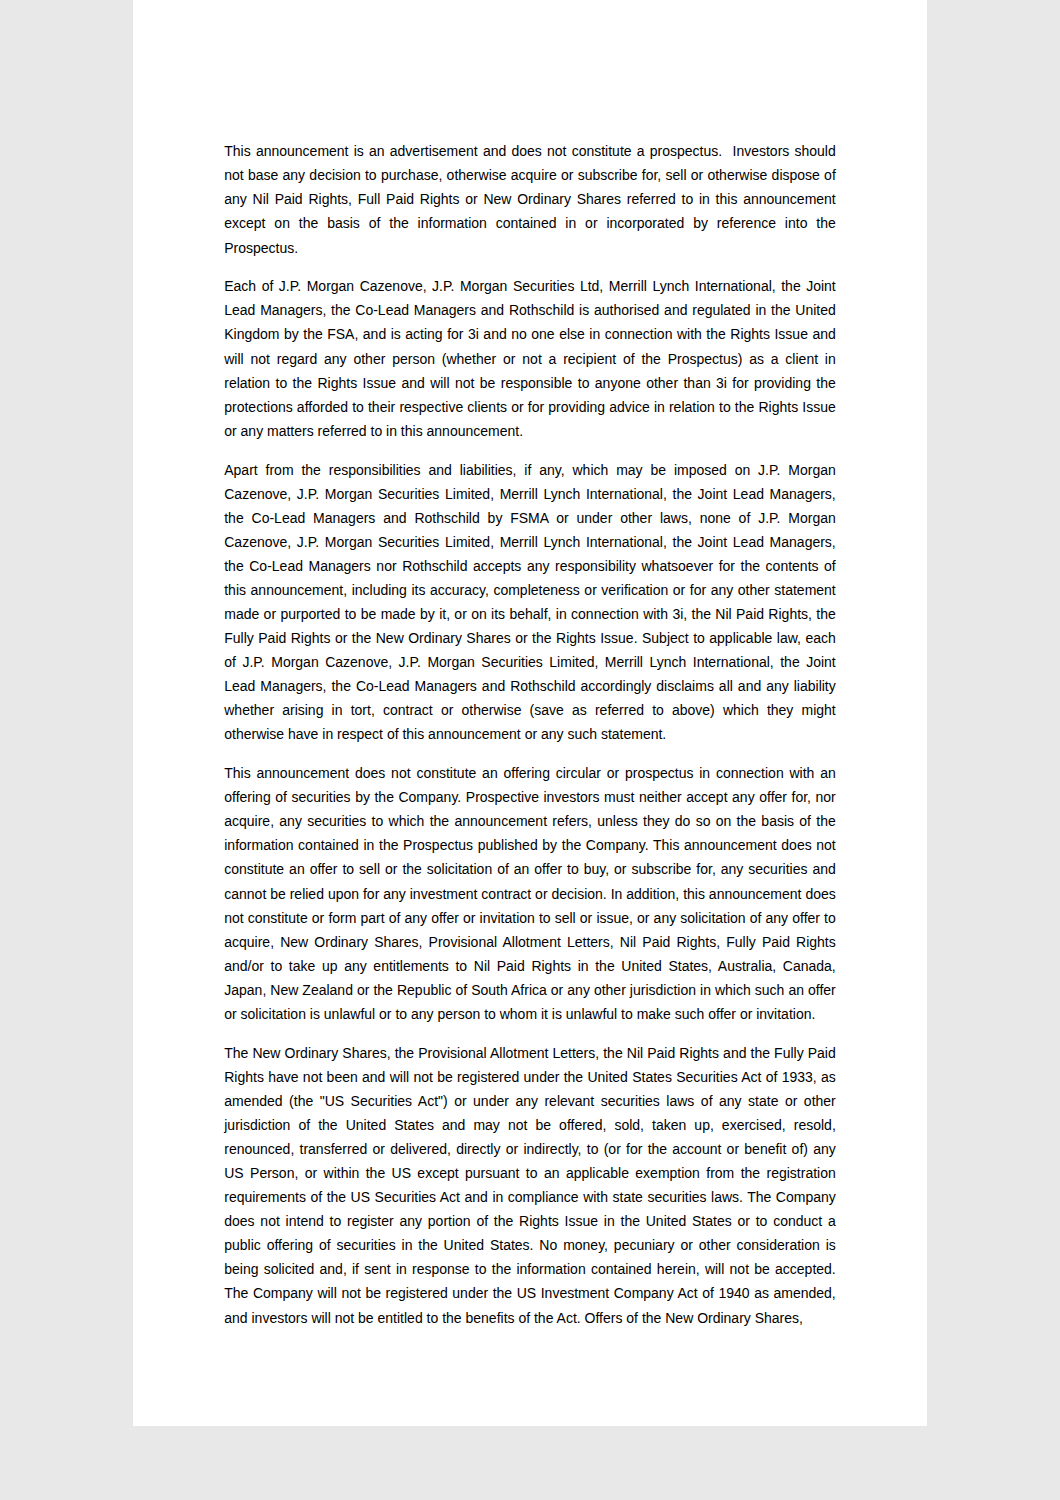This announcement is an advertisement and does not constitute a prospectus. Investors should not base any decision to purchase, otherwise acquire or subscribe for, sell or otherwise dispose of any Nil Paid Rights, Full Paid Rights or New Ordinary Shares referred to in this announcement except on the basis of the information contained in or incorporated by reference into the Prospectus.
Each of J.P. Morgan Cazenove, J.P. Morgan Securities Ltd, Merrill Lynch International, the Joint Lead Managers, the Co-Lead Managers and Rothschild is authorised and regulated in the United Kingdom by the FSA, and is acting for 3i and no one else in connection with the Rights Issue and will not regard any other person (whether or not a recipient of the Prospectus) as a client in relation to the Rights Issue and will not be responsible to anyone other than 3i for providing the protections afforded to their respective clients or for providing advice in relation to the Rights Issue or any matters referred to in this announcement.
Apart from the responsibilities and liabilities, if any, which may be imposed on J.P. Morgan Cazenove, J.P. Morgan Securities Limited, Merrill Lynch International, the Joint Lead Managers, the Co-Lead Managers and Rothschild by FSMA or under other laws, none of J.P. Morgan Cazenove, J.P. Morgan Securities Limited, Merrill Lynch International, the Joint Lead Managers, the Co-Lead Managers nor Rothschild accepts any responsibility whatsoever for the contents of this announcement, including its accuracy, completeness or verification or for any other statement made or purported to be made by it, or on its behalf, in connection with 3i, the Nil Paid Rights, the Fully Paid Rights or the New Ordinary Shares or the Rights Issue. Subject to applicable law, each of J.P. Morgan Cazenove, J.P. Morgan Securities Limited, Merrill Lynch International, the Joint Lead Managers, the Co-Lead Managers and Rothschild accordingly disclaims all and any liability whether arising in tort, contract or otherwise (save as referred to above) which they might otherwise have in respect of this announcement or any such statement.
This announcement does not constitute an offering circular or prospectus in connection with an offering of securities by the Company. Prospective investors must neither accept any offer for, nor acquire, any securities to which the announcement refers, unless they do so on the basis of the information contained in the Prospectus published by the Company. This announcement does not constitute an offer to sell or the solicitation of an offer to buy, or subscribe for, any securities and cannot be relied upon for any investment contract or decision. In addition, this announcement does not constitute or form part of any offer or invitation to sell or issue, or any solicitation of any offer to acquire, New Ordinary Shares, Provisional Allotment Letters, Nil Paid Rights, Fully Paid Rights and/or to take up any entitlements to Nil Paid Rights in the United States, Australia, Canada, Japan, New Zealand or the Republic of South Africa or any other jurisdiction in which such an offer or solicitation is unlawful or to any person to whom it is unlawful to make such offer or invitation.
The New Ordinary Shares, the Provisional Allotment Letters, the Nil Paid Rights and the Fully Paid Rights have not been and will not be registered under the United States Securities Act of 1933, as amended (the "US Securities Act") or under any relevant securities laws of any state or other jurisdiction of the United States and may not be offered, sold, taken up, exercised, resold, renounced, transferred or delivered, directly or indirectly, to (or for the account or benefit of) any US Person, or within the US except pursuant to an applicable exemption from the registration requirements of the US Securities Act and in compliance with state securities laws. The Company does not intend to register any portion of the Rights Issue in the United States or to conduct a public offering of securities in the United States. No money, pecuniary or other consideration is being solicited and, if sent in response to the information contained herein, will not be accepted. The Company will not be registered under the US Investment Company Act of 1940 as amended, and investors will not be entitled to the benefits of the Act. Offers of the New Ordinary Shares,